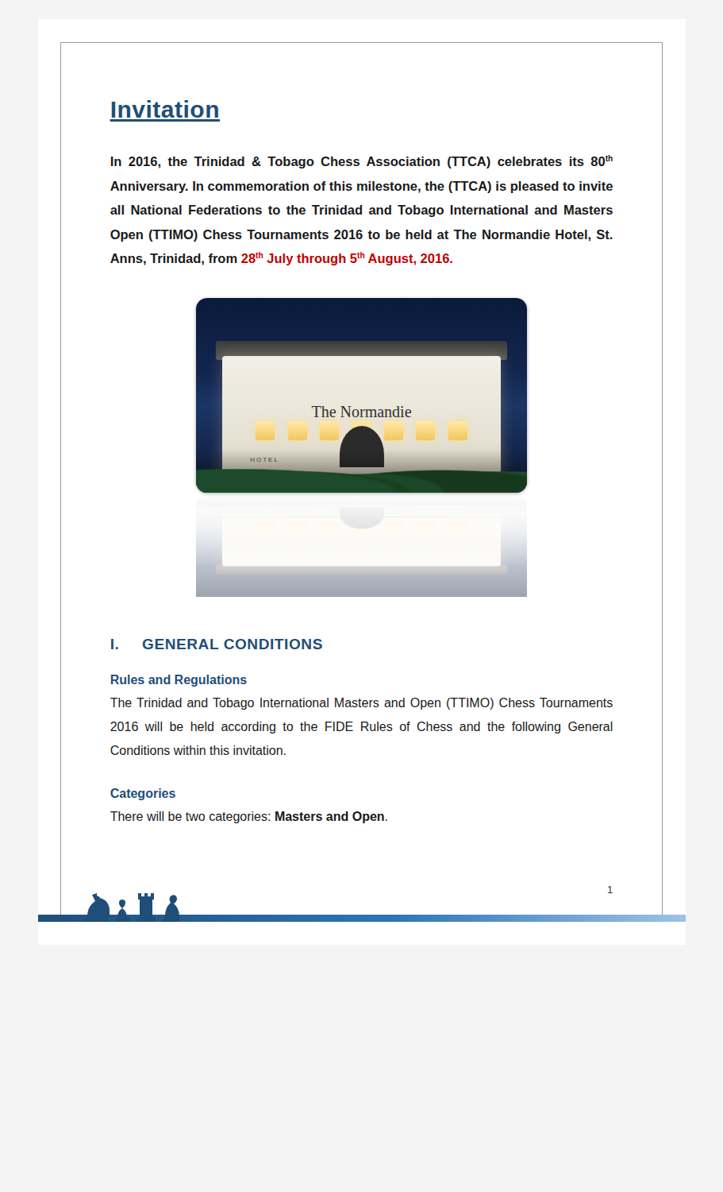Invitation
In 2016, the Trinidad & Tobago Chess Association (TTCA) celebrates its 80th Anniversary. In commemoration of this milestone, the (TTCA) is pleased to invite all National Federations to the Trinidad and Tobago International and Masters Open (TTIMO) Chess Tournaments 2016 to be held at The Normandie Hotel, St. Anns, Trinidad, from 28th July through 5th August, 2016.
The Normandie
Hotel
I. GENERAL CONDITIONS
Rules and Regulations
The Trinidad and Tobago International Masters and Open (TTIMO) Chess Tournaments 2016 will be held according to the FIDE Rules of Chess and the following General Conditions within this invitation.
Categories
There will be two categories: Masters and Open.
1